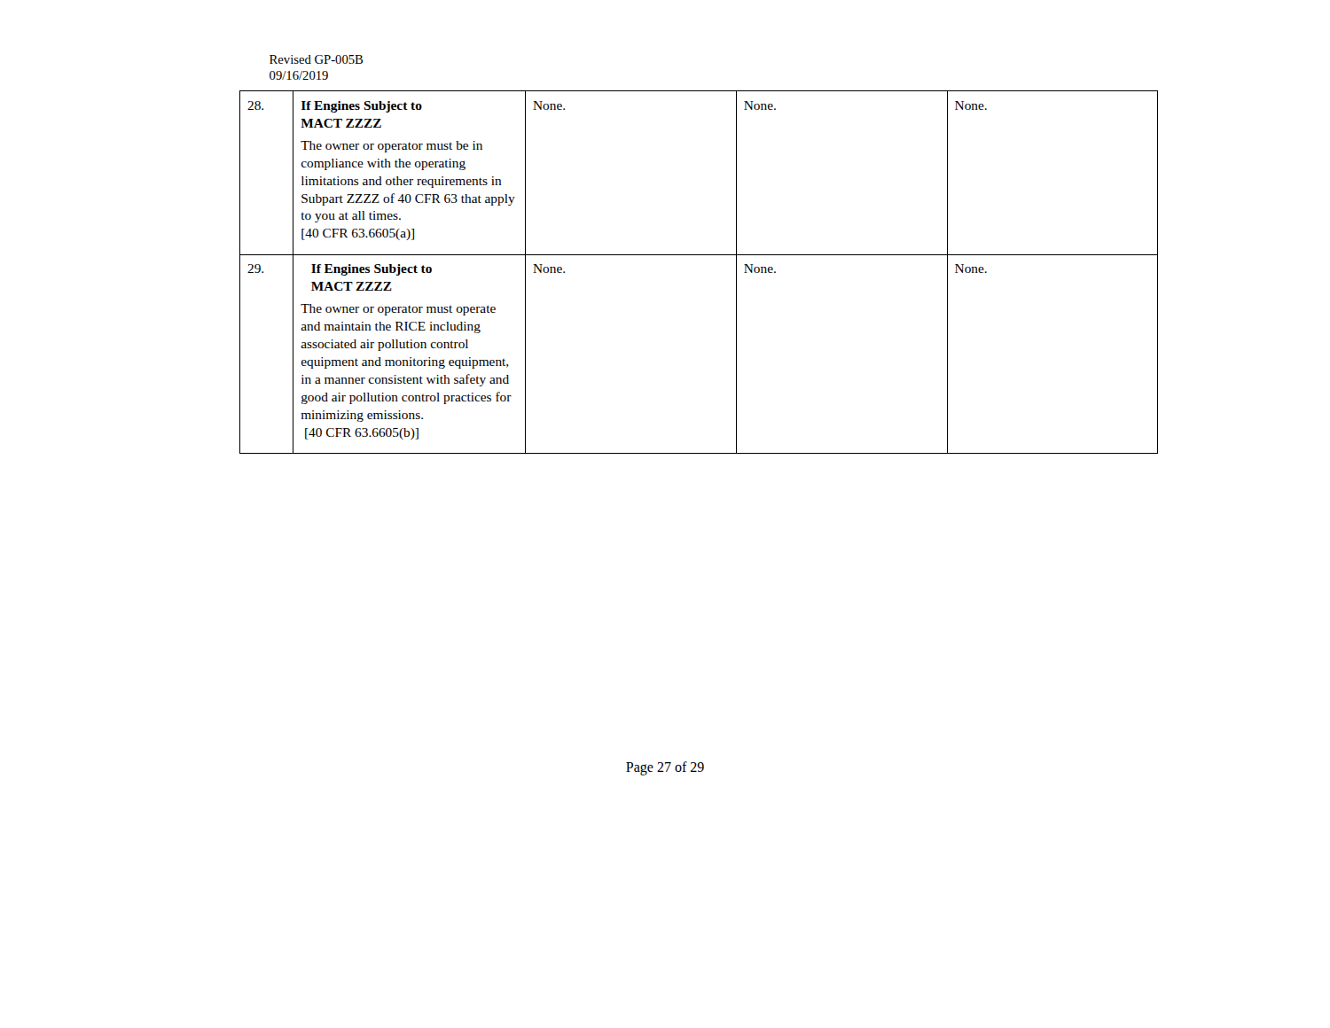Revised GP-005B
09/16/2019
| 28. | If Engines Subject to MACT ZZZZ The owner or operator must be in compliance with the operating limitations and other requirements in Subpart ZZZZ of 40 CFR 63 that apply to you at all times. [40 CFR 63.6605(a)] | None. | None. | None. |
| 29. | If Engines Subject to MACT ZZZZ The owner or operator must operate and maintain the RICE including associated air pollution control equipment and monitoring equipment, in a manner consistent with safety and good air pollution control practices for minimizing emissions. [40 CFR 63.6605(b)] | None. | None. | None. |
Page 27 of 29